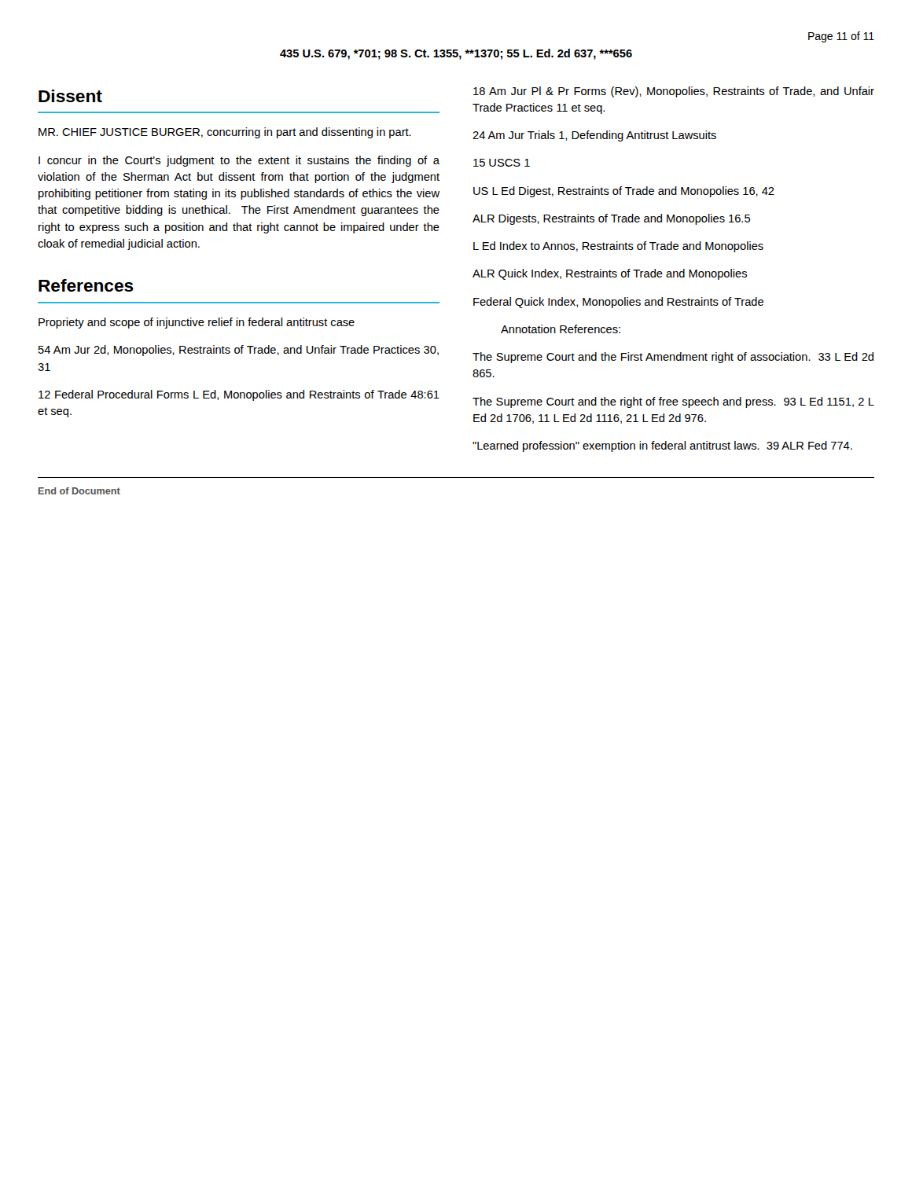Page 11 of 11
435 U.S. 679, *701; 98 S. Ct. 1355, **1370; 55 L. Ed. 2d 637, ***656
Dissent
MR. CHIEF JUSTICE BURGER, concurring in part and dissenting in part.
I concur in the Court's judgment to the extent it sustains the finding of a violation of the Sherman Act but dissent from that portion of the judgment prohibiting petitioner from stating in its published standards of ethics the view that competitive bidding is unethical. The First Amendment guarantees the right to express such a position and that right cannot be impaired under the cloak of remedial judicial action.
References
Propriety and scope of injunctive relief in federal antitrust case
54 Am Jur 2d, Monopolies, Restraints of Trade, and Unfair Trade Practices 30, 31
12 Federal Procedural Forms L Ed, Monopolies and Restraints of Trade 48:61 et seq.
18 Am Jur Pl & Pr Forms (Rev), Monopolies, Restraints of Trade, and Unfair Trade Practices 11 et seq.
24 Am Jur Trials 1, Defending Antitrust Lawsuits
15 USCS 1
US L Ed Digest, Restraints of Trade and Monopolies 16, 42
ALR Digests, Restraints of Trade and Monopolies 16.5
L Ed Index to Annos, Restraints of Trade and Monopolies
ALR Quick Index, Restraints of Trade and Monopolies
Federal Quick Index, Monopolies and Restraints of Trade
Annotation References:
The Supreme Court and the First Amendment right of association. 33 L Ed 2d 865.
The Supreme Court and the right of free speech and press. 93 L Ed 1151, 2 L Ed 2d 1706, 11 L Ed 2d 1116, 21 L Ed 2d 976.
"Learned profession" exemption in federal antitrust laws. 39 ALR Fed 774.
End of Document